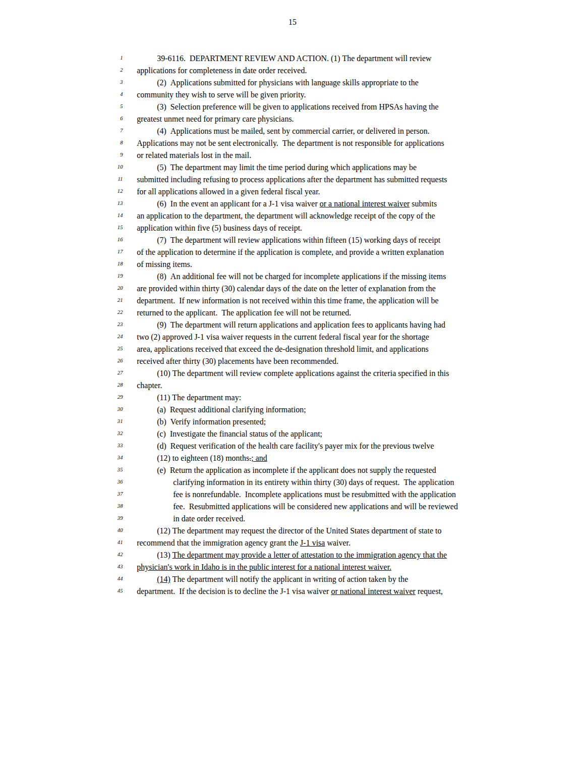15
39-6116. DEPARTMENT REVIEW AND ACTION. (1) The department will review
applications for completeness in date order received.
(2) Applications submitted for physicians with language skills appropriate to the
community they wish to serve will be given priority.
(3) Selection preference will be given to applications received from HPSAs having the
greatest unmet need for primary care physicians.
(4) Applications must be mailed, sent by commercial carrier, or delivered in person.
Applications may not be sent electronically. The department is not responsible for applications
or related materials lost in the mail.
(5) The department may limit the time period during which applications may be
submitted including refusing to process applications after the department has submitted requests
for all applications allowed in a given federal fiscal year.
(6) In the event an applicant for a J-1 visa waiver or a national interest waiver submits
an application to the department, the department will acknowledge receipt of the copy of the
application within five (5) business days of receipt.
(7) The department will review applications within fifteen (15) working days of receipt
of the application to determine if the application is complete, and provide a written explanation
of missing items.
(8) An additional fee will not be charged for incomplete applications if the missing items
are provided within thirty (30) calendar days of the date on the letter of explanation from the
department. If new information is not received within this time frame, the application will be
returned to the applicant. The application fee will not be returned.
(9) The department will return applications and application fees to applicants having had
two (2) approved J-1 visa waiver requests in the current federal fiscal year for the shortage
area, applications received that exceed the de-designation threshold limit, and applications
received after thirty (30) placements have been recommended.
(10) The department will review complete applications against the criteria specified in this
chapter.
(11) The department may:
(a) Request additional clarifying information;
(b) Verify information presented;
(c) Investigate the financial status of the applicant;
(d) Request verification of the health care facility's payer mix for the previous twelve
(12) to eighteen (18) months.; and
(e) Return the application as incomplete if the applicant does not supply the requested
clarifying information in its entirety within thirty (30) days of request. The application
fee is nonrefundable. Incomplete applications must be resubmitted with the application
fee. Resubmitted applications will be considered new applications and will be reviewed
in date order received.
(12) The department may request the director of the United States department of state to
recommend that the immigration agency grant the J-1 visa waiver.
(13) The department may provide a letter of attestation to the immigration agency that the
physician's work in Idaho is in the public interest for a national interest waiver.
(14) The department will notify the applicant in writing of action taken by the
department. If the decision is to decline the J-1 visa waiver or national interest waiver request,